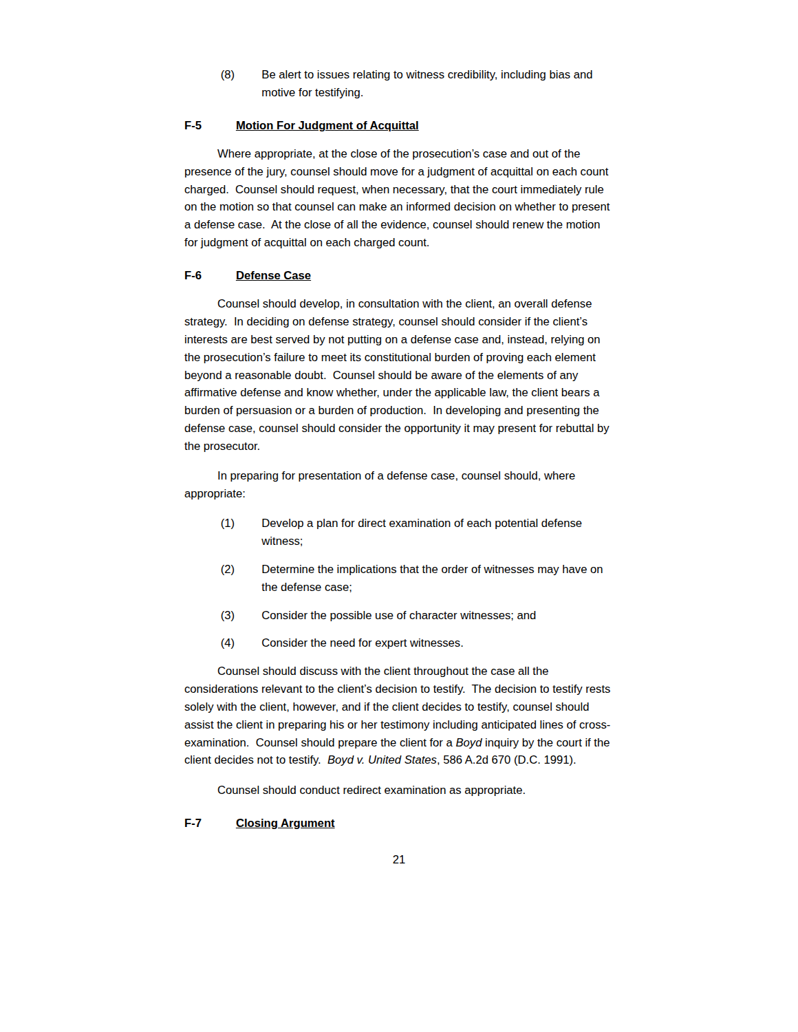(8) Be alert to issues relating to witness credibility, including bias and motive for testifying.
F-5 Motion For Judgment of Acquittal
Where appropriate, at the close of the prosecution’s case and out of the presence of the jury, counsel should move for a judgment of acquittal on each count charged. Counsel should request, when necessary, that the court immediately rule on the motion so that counsel can make an informed decision on whether to present a defense case. At the close of all the evidence, counsel should renew the motion for judgment of acquittal on each charged count.
F-6 Defense Case
Counsel should develop, in consultation with the client, an overall defense strategy. In deciding on defense strategy, counsel should consider if the client’s interests are best served by not putting on a defense case and, instead, relying on the prosecution’s failure to meet its constitutional burden of proving each element beyond a reasonable doubt. Counsel should be aware of the elements of any affirmative defense and know whether, under the applicable law, the client bears a burden of persuasion or a burden of production. In developing and presenting the defense case, counsel should consider the opportunity it may present for rebuttal by the prosecutor.
In preparing for presentation of a defense case, counsel should, where appropriate:
(1) Develop a plan for direct examination of each potential defense witness;
(2) Determine the implications that the order of witnesses may have on the defense case;
(3) Consider the possible use of character witnesses; and
(4) Consider the need for expert witnesses.
Counsel should discuss with the client throughout the case all the considerations relevant to the client’s decision to testify. The decision to testify rests solely with the client, however, and if the client decides to testify, counsel should assist the client in preparing his or her testimony including anticipated lines of cross-examination. Counsel should prepare the client for a Boyd inquiry by the court if the client decides not to testify. Boyd v. United States, 586 A.2d 670 (D.C. 1991).
Counsel should conduct redirect examination as appropriate.
F-7 Closing Argument
21